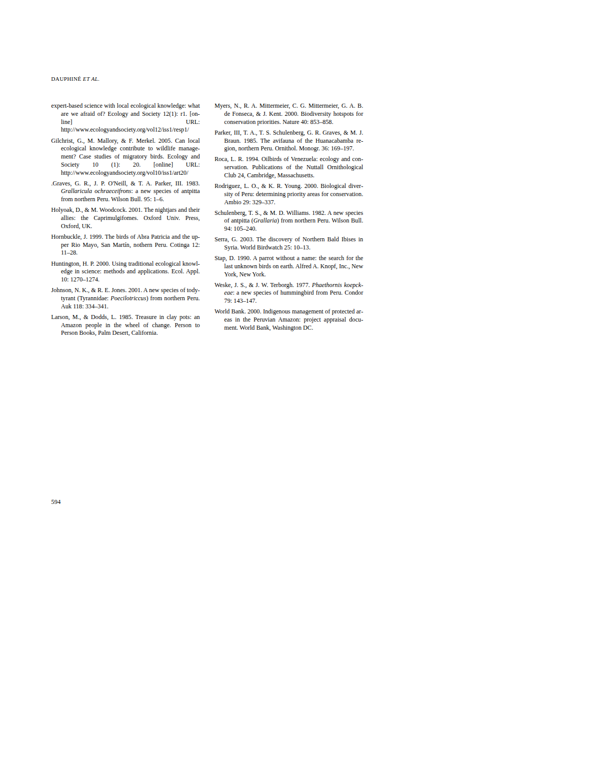DAUPHINÉ ET AL.
expert-based science with local ecological knowledge: what are we afraid of? Ecology and Society 12(1): r1. [online] URL: http://www.ecologyandsociety.org/vol12/iss1/resp1/
Gilchrist, G., M. Mallory, & F. Merkel. 2005. Can local ecological knowledge contribute to wildlife management? Case studies of migratory birds. Ecology and Society 10 (1): 20. [online] URL: http://www.ecologyandsociety.org/vol10/iss1/art20/
.Graves, G. R., J. P. O'Neill, & T. A. Parker, III. 1983. Grallaricula ochraeceifrons: a new species of antpitta from northern Peru. Wilson Bull. 95: 1–6.
Holyoak, D., & M. Woodcock. 2001. The nightjars and their allies: the Caprimulgifomes. Oxford Univ. Press, Oxford, UK.
Hornbuckle, J. 1999. The birds of Abra Patricia and the upper Rio Mayo, San Martín, nothern Peru. Cotinga 12: 11–28.
Huntington, H. P. 2000. Using traditional ecological knowledge in science: methods and applications. Ecol. Appl. 10: 1270–1274.
Johnson, N. K., & R. E. Jones. 2001. A new species of tody-tyrant (Tyrannidae: Poecilotriccus) from northern Peru. Auk 118: 334–341.
Larson, M., & Dodds, L. 1985. Treasure in clay pots: an Amazon people in the wheel of change. Person to Person Books, Palm Desert, California.
Myers, N., R. A. Mittermeier, C. G. Mittermeier, G. A. B. de Fonseca, & J. Kent. 2000. Biodiversity hotspots for conservation priorities. Nature 40: 853–858.
Parker, III, T. A., T. S. Schulenberg, G. R. Graves, & M. J. Braun. 1985. The avifauna of the Huanacabamba region, northern Peru. Ornithol. Monogr. 36: 169–197.
Roca, L. R. 1994. Oilbirds of Venezuela: ecology and conservation. Publications of the Nuttall Ornithological Club 24, Cambridge, Massachusetts.
Rodriguez, L. O., & K. R. Young. 2000. Biological diversity of Peru: determining priority areas for conservation. Ambio 29: 329–337.
Schulenberg, T. S., & M. D. Williams. 1982. A new species of antpitta (Grallaria) from northern Peru. Wilson Bull. 94: 105–240.
Serra, G. 2003. The discovery of Northern Bald Ibises in Syria. World Birdwatch 25: 10–13.
Stap, D. 1990. A parrot without a name: the search for the last unknown birds on earth. Alfred A. Knopf, Inc., New York, New York.
Weske, J. S., & J. W. Terborgh. 1977. Phaethornis koepckeae: a new species of hummingbird from Peru. Condor 79: 143–147.
World Bank. 2000. Indigenous management of protected areas in the Peruvian Amazon: project appraisal document. World Bank, Washington DC.
594